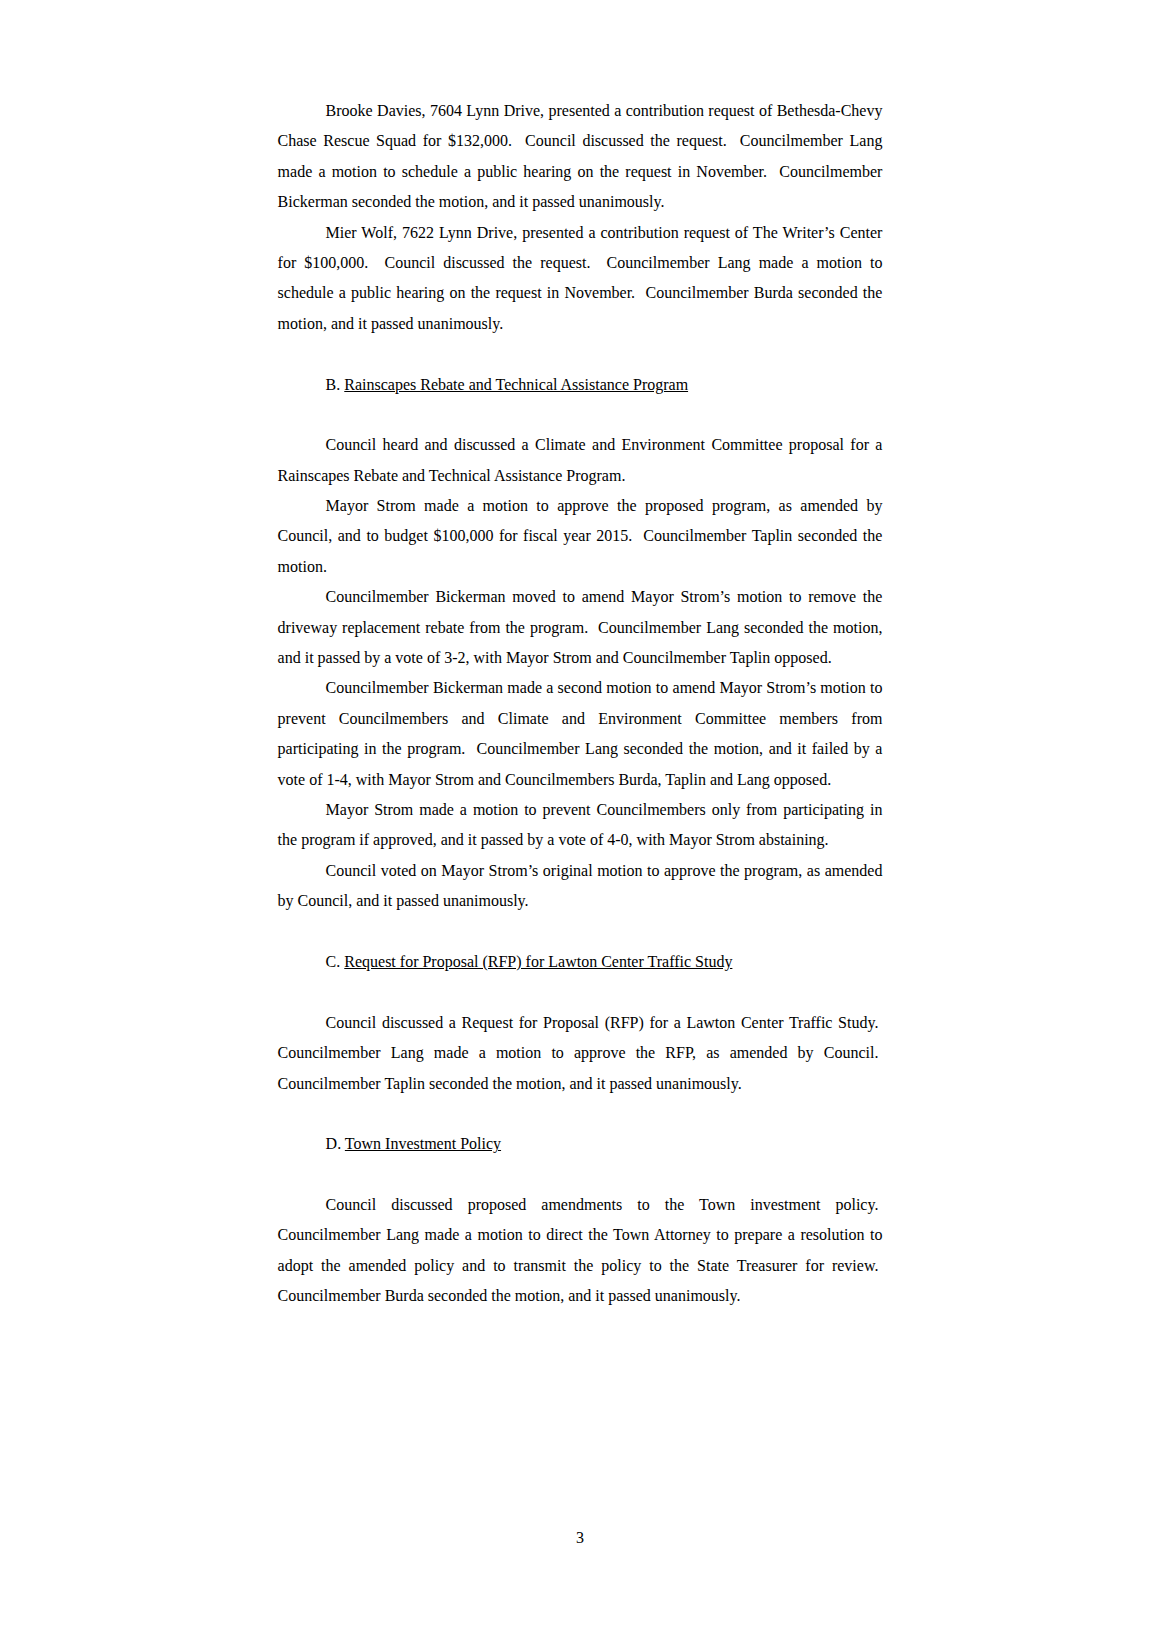Brooke Davies, 7604 Lynn Drive, presented a contribution request of Bethesda-Chevy Chase Rescue Squad for $132,000. Council discussed the request. Councilmember Lang made a motion to schedule a public hearing on the request in November. Councilmember Bickerman seconded the motion, and it passed unanimously.
Mier Wolf, 7622 Lynn Drive, presented a contribution request of The Writer’s Center for $100,000. Council discussed the request. Councilmember Lang made a motion to schedule a public hearing on the request in November. Councilmember Burda seconded the motion, and it passed unanimously.
B. Rainscapes Rebate and Technical Assistance Program
Council heard and discussed a Climate and Environment Committee proposal for a Rainscapes Rebate and Technical Assistance Program.
Mayor Strom made a motion to approve the proposed program, as amended by Council, and to budget $100,000 for fiscal year 2015. Councilmember Taplin seconded the motion.
Councilmember Bickerman moved to amend Mayor Strom’s motion to remove the driveway replacement rebate from the program. Councilmember Lang seconded the motion, and it passed by a vote of 3-2, with Mayor Strom and Councilmember Taplin opposed.
Councilmember Bickerman made a second motion to amend Mayor Strom’s motion to prevent Councilmembers and Climate and Environment Committee members from participating in the program. Councilmember Lang seconded the motion, and it failed by a vote of 1-4, with Mayor Strom and Councilmembers Burda, Taplin and Lang opposed.
Mayor Strom made a motion to prevent Councilmembers only from participating in the program if approved, and it passed by a vote of 4-0, with Mayor Strom abstaining.
Council voted on Mayor Strom’s original motion to approve the program, as amended by Council, and it passed unanimously.
C. Request for Proposal (RFP) for Lawton Center Traffic Study
Council discussed a Request for Proposal (RFP) for a Lawton Center Traffic Study. Councilmember Lang made a motion to approve the RFP, as amended by Council. Councilmember Taplin seconded the motion, and it passed unanimously.
D. Town Investment Policy
Council discussed proposed amendments to the Town investment policy. Councilmember Lang made a motion to direct the Town Attorney to prepare a resolution to adopt the amended policy and to transmit the policy to the State Treasurer for review. Councilmember Burda seconded the motion, and it passed unanimously.
3